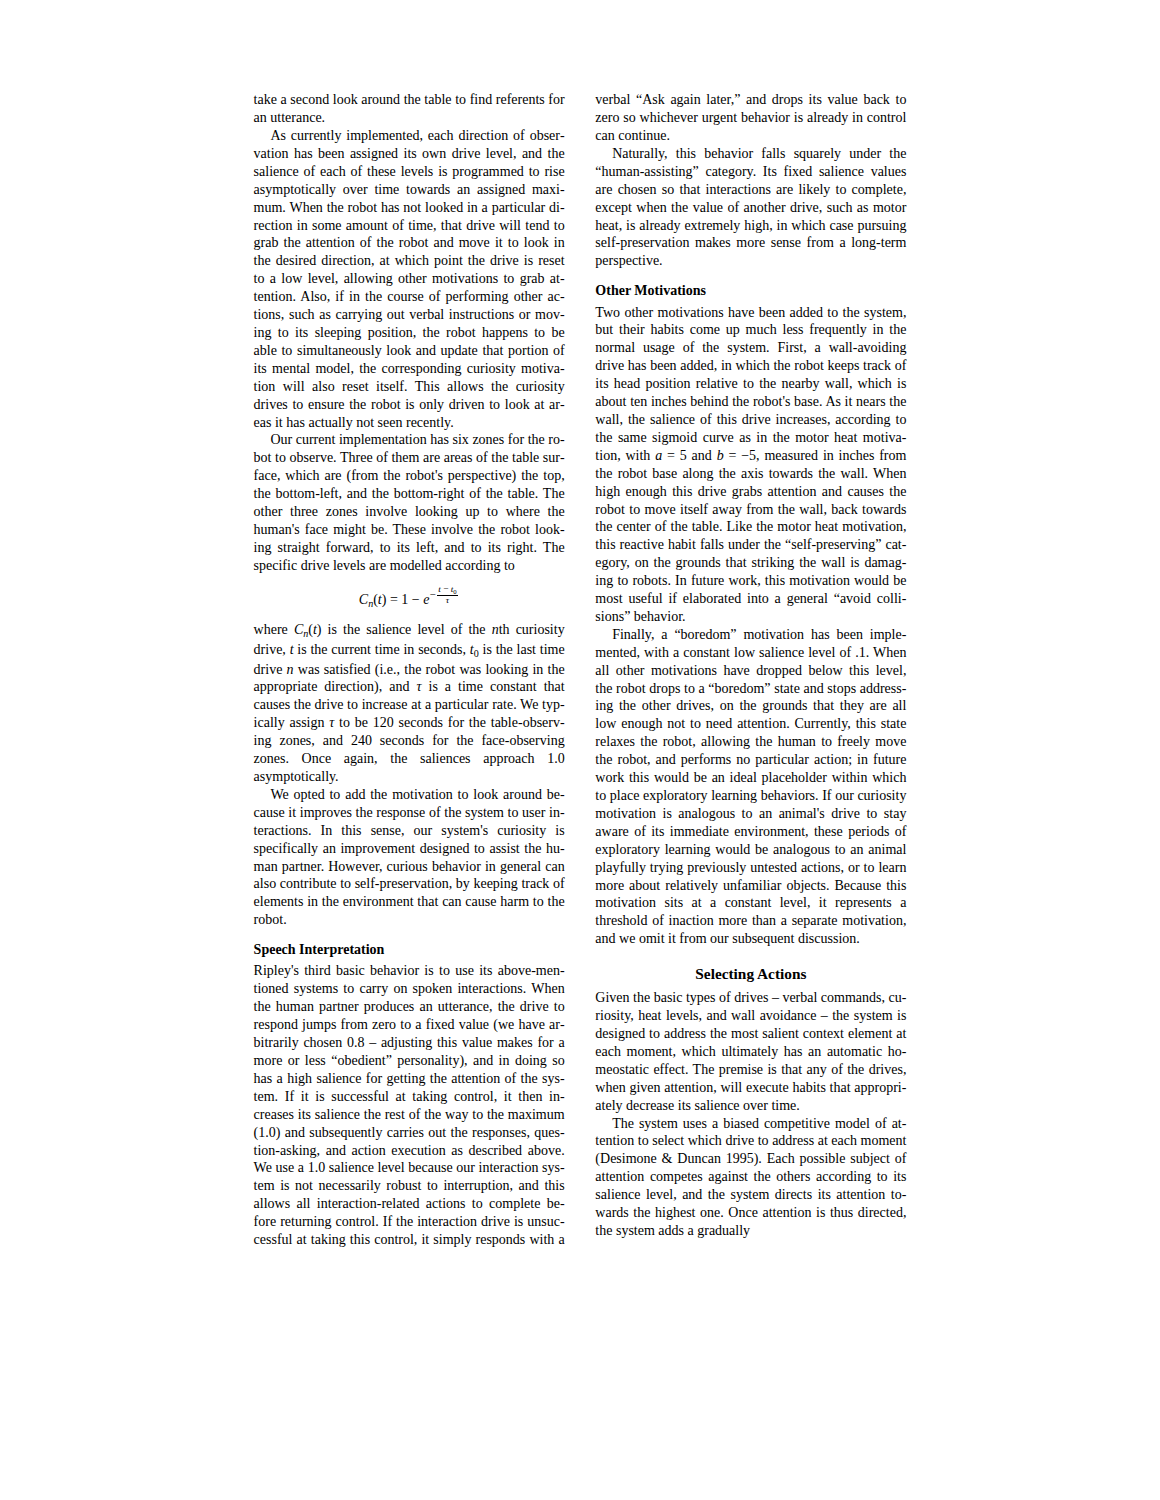take a second look around the table to find referents for an utterance.
As currently implemented, each direction of observation has been assigned its own drive level, and the salience of each of these levels is programmed to rise asymptotically over time towards an assigned maximum. When the robot has not looked in a particular direction in some amount of time, that drive will tend to grab the attention of the robot and move it to look in the desired direction, at which point the drive is reset to a low level, allowing other motivations to grab attention. Also, if in the course of performing other actions, such as carrying out verbal instructions or moving to its sleeping position, the robot happens to be able to simultaneously look and update that portion of its mental model, the corresponding curiosity motivation will also reset itself. This allows the curiosity drives to ensure the robot is only driven to look at areas it has actually not seen recently.
Our current implementation has six zones for the robot to observe. Three of them are areas of the table surface, which are (from the robot's perspective) the top, the bottom-left, and the bottom-right of the table. The other three zones involve looking up to where the human's face might be. These involve the robot looking straight forward, to its left, and to its right. The specific drive levels are modelled according to
Cn(t) = 1 − e−t − t0 τ
where Cn(t) is the salience level of the nth curiosity drive, t is the current time in seconds, t0 is the last time drive n was satisfied (i.e., the robot was looking in the appropriate direction), and τ is a time constant that causes the drive to increase at a particular rate. We typically assign τ to be 120 seconds for the table-observing zones, and 240 seconds for the face-observing zones. Once again, the saliences approach 1.0 asymptotically.
We opted to add the motivation to look around because it improves the response of the system to user interactions. In this sense, our system's curiosity is specifically an improvement designed to assist the human partner. However, curious behavior in general can also contribute to self-preservation, by keeping track of elements in the environment that can cause harm to the robot.
Speech Interpretation
Ripley's third basic behavior is to use its above-mentioned systems to carry on spoken interactions. When the human partner produces an utterance, the drive to respond jumps from zero to a fixed value (we have arbitrarily chosen 0.8 – adjusting this value makes for a more or less “obedient” personality), and in doing so has a high salience for getting the attention of the system. If it is successful at taking control, it then increases its salience the rest of the way to the maximum (1.0) and subsequently carries out the responses, question-asking, and action execution as described above. We use a 1.0 salience level because our interaction system is not necessarily robust to interruption, and this allows all interaction-related actions to complete before returning control. If the interaction drive is unsuccessful at taking this control, it simply responds with a verbal “Ask again later,” and drops its value back to zero so whichever urgent behavior is already in control can continue.
Naturally, this behavior falls squarely under the “human-assisting” category. Its fixed salience values are chosen so that interactions are likely to complete, except when the value of another drive, such as motor heat, is already extremely high, in which case pursuing self-preservation makes more sense from a long-term perspective.
Other Motivations
Two other motivations have been added to the system, but their habits come up much less frequently in the normal usage of the system. First, a wall-avoiding drive has been added, in which the robot keeps track of its head position relative to the nearby wall, which is about ten inches behind the robot's base. As it nears the wall, the salience of this drive increases, according to the same sigmoid curve as in the motor heat motivation, with a = 5 and b = −5, measured in inches from the robot base along the axis towards the wall. When high enough this drive grabs attention and causes the robot to move itself away from the wall, back towards the center of the table. Like the motor heat motivation, this reactive habit falls under the “self-preserving” category, on the grounds that striking the wall is damaging to robots. In future work, this motivation would be most useful if elaborated into a general “avoid collisions” behavior.
Finally, a “boredom” motivation has been implemented, with a constant low salience level of .1. When all other motivations have dropped below this level, the robot drops to a “boredom” state and stops addressing the other drives, on the grounds that they are all low enough not to need attention. Currently, this state relaxes the robot, allowing the human to freely move the robot, and performs no particular action; in future work this would be an ideal placeholder within which to place exploratory learning behaviors. If our curiosity motivation is analogous to an animal's drive to stay aware of its immediate environment, these periods of exploratory learning would be analogous to an animal playfully trying previously untested actions, or to learn more about relatively unfamiliar objects. Because this motivation sits at a constant level, it represents a threshold of inaction more than a separate motivation, and we omit it from our subsequent discussion.
Selecting Actions
Given the basic types of drives – verbal commands, curiosity, heat levels, and wall avoidance – the system is designed to address the most salient context element at each moment, which ultimately has an automatic homeostatic effect. The premise is that any of the drives, when given attention, will execute habits that appropriately decrease its salience over time.
The system uses a biased competitive model of attention to select which drive to address at each moment (Desimone & Duncan 1995). Each possible subject of attention competes against the others according to its salience level, and the system directs its attention towards the highest one. Once attention is thus directed, the system adds a gradually